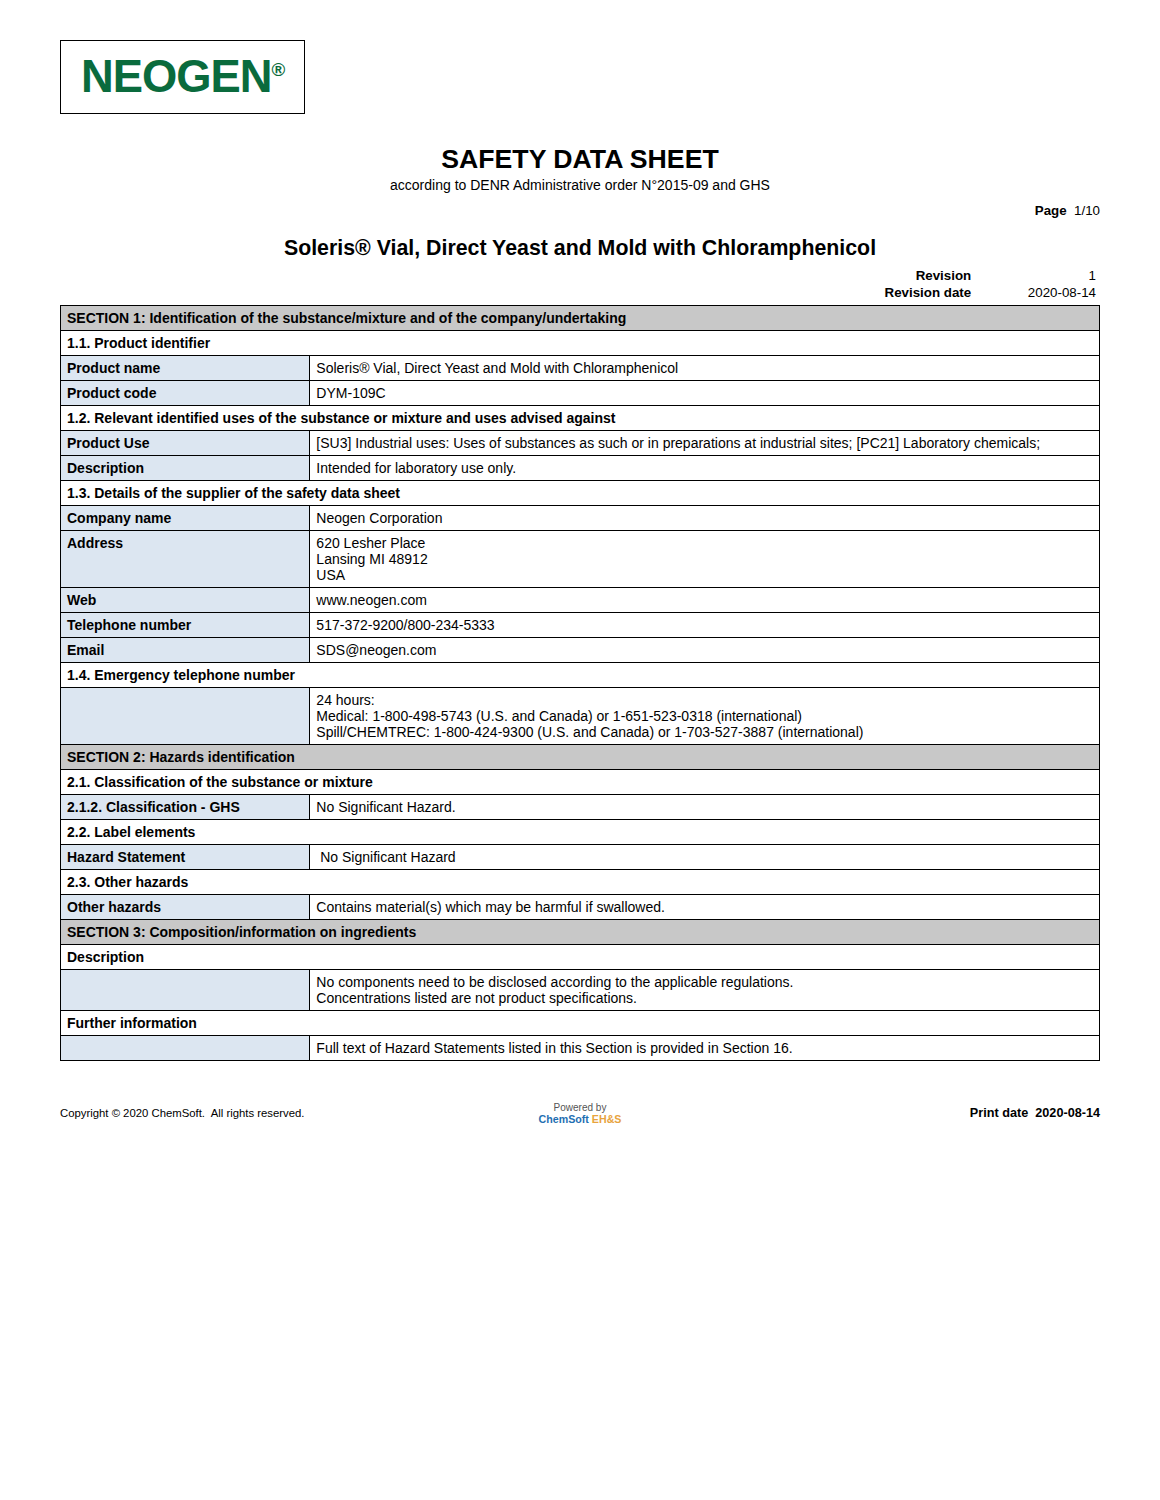NEOGEN®
SAFETY DATA SHEET
according to DENR Administrative order N°2015-09 and GHS
Page 1/10
Soleris® Vial, Direct Yeast and Mold with Chloramphenicol
| Revision | 1 |
| Revision date | 2020-08-14 |
| SECTION 1: Identification of the substance/mixture and of the company/undertaking |
| 1.1. Product identifier |
| Product name | Soleris® Vial, Direct Yeast and Mold with Chloramphenicol |
| Product code | DYM-109C |
| 1.2. Relevant identified uses of the substance or mixture and uses advised against |
| Product Use | [SU3] Industrial uses: Uses of substances as such or in preparations at industrial sites; [PC21] Laboratory chemicals; |
| Description | Intended for laboratory use only. |
| 1.3. Details of the supplier of the safety data sheet |
| Company name | Neogen Corporation |
| Address | 620 Lesher Place Lansing MI 48912 USA |
| Web | www.neogen.com |
| Telephone number | 517-372-9200/800-234-5333 |
| Email | SDS@neogen.com |
| 1.4. Emergency telephone number |
| | 24 hours: Medical: 1-800-498-5743 (U.S. and Canada) or 1-651-523-0318 (international) Spill/CHEMTREC: 1-800-424-9300 (U.S. and Canada) or 1-703-527-3887 (international) |
| SECTION 2: Hazards identification |
| 2.1. Classification of the substance or mixture |
| 2.1.2. Classification - GHS | No Significant Hazard. |
| 2.2. Label elements |
| Hazard Statement | No Significant Hazard |
| 2.3. Other hazards |
| Other hazards | Contains material(s) which may be harmful if swallowed. |
| SECTION 3: Composition/information on ingredients |
| Description |
| | No components need to be disclosed according to the applicable regulations. Concentrations listed are not product specifications. |
| Further information |
| | Full text of Hazard Statements listed in this Section is provided in Section 16. |
Copyright © 2020 ChemSoft. All rights reserved.
Powered by
ChemSoft EH&S
Print date 2020-08-14